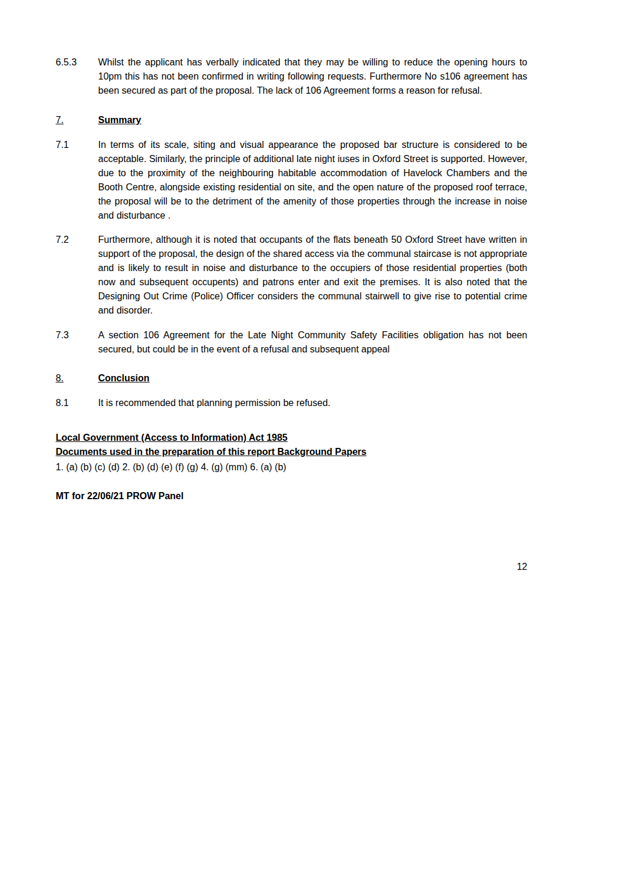6.5.3
Whilst the applicant has verbally indicated that they may be willing to reduce the opening hours to 10pm this has not been confirmed in writing following requests. Furthermore No s106 agreement has been secured as part of the proposal. The lack of 106 Agreement forms a reason for refusal.
7. Summary
7.1
In terms of its scale, siting and visual appearance the proposed bar structure is considered to be acceptable. Similarly, the principle of additional late night iuses in Oxford Street is supported. However, due to the proximity of the neighbouring habitable accommodation of Havelock Chambers and the Booth Centre, alongside existing residential on site, and the open nature of the proposed roof terrace, the proposal will be to the detriment of the amenity of those properties through the increase in noise and disturbance .
7.2
Furthermore, although it is noted that occupants of the flats beneath 50 Oxford Street have written in support of the proposal, the design of the shared access via the communal staircase is not appropriate and is likely to result in noise and disturbance to the occupiers of those residential properties (both now and subsequent occupents) and patrons enter and exit the premises. It is also noted that the Designing Out Crime (Police) Officer considers the communal stairwell to give rise to potential crime and disorder.
7.3
A section 106 Agreement for the Late Night Community Safety Facilities obligation has not been secured, but could be in the event of a refusal and subsequent appeal
8. Conclusion
8.1
It is recommended that planning permission be refused.
Local Government (Access to Information) Act 1985
Documents used in the preparation of this report Background Papers
1. (a) (b) (c) (d) 2. (b) (d) (e) (f) (g) 4. (g) (mm) 6. (a) (b)
MT for 22/06/21 PROW Panel
12